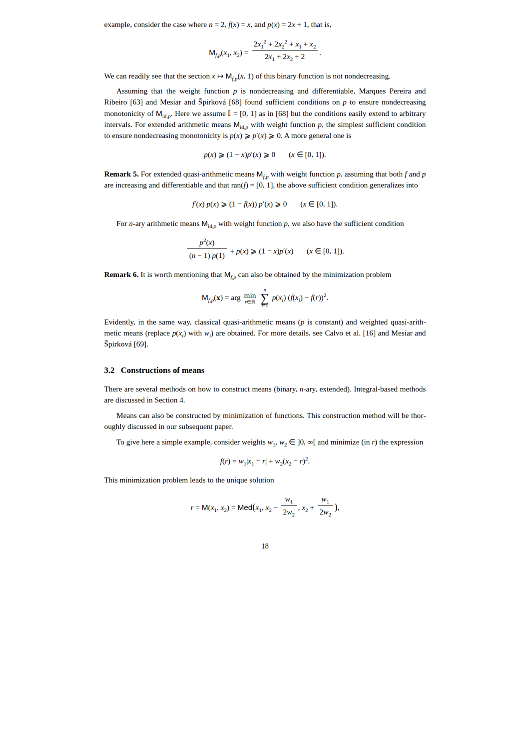example, consider the case where n = 2, f(x) = x, and p(x) = 2x + 1, that is,
Mf,p(x1, x2) = 2x12 + 2x22 + x1 + x2 2x1 + 2x2 + 2 .
We can readily see that the section x ↦ Mf,p(x, 1) of this binary function is not nondecreasing.
Assuming that the weight function p is nondecreasing and differentiable, Marques Pereira and Ribeiro [63] and Mesiar and Špirková [68] found sufficient conditions on p to ensure nondecreasing monotonicity of Mid,p. Here we assume 𝕀 = [0, 1] as in [68] but the conditions easily extend to arbitrary intervals. For extended arithmetic means Mid,p with weight function p, the simplest sufficient condition to ensure nondecreasing monotonicity is p(x) ⩾ p′(x) ⩾ 0. A more general one is
p(x) ⩾ (1 − x)p′(x) ⩾ 0 (x ∈ [0, 1]).
Remark 5. For extended quasi-arithmetic means Mf,p with weight function p, assuming that both f and p are increasing and differentiable and that ran(f) = [0, 1], the above sufficient condition generalizes into
f′(x) p(x) ⩾ (1 − f(x)) p′(x) ⩾ 0 (x ∈ [0, 1]).
For n-ary arithmetic means Mid,p with weight function p, we also have the sufficient condition
p2(x) (n − 1) p(1) + p(x) ⩾ (1 − x)p′(x) (x ∈ [0, 1]).
Remark 6. It is worth mentioning that Mf,p can also be obtained by the minimization problem
Mf,p(x) = arg min r∈ℝ n∑i=1 p(xi) (f(xi) − f(r))2.
Evidently, in the same way, classical quasi-arithmetic means (p is constant) and weighted quasi-arithmetic means (replace p(xi) with wi) are obtained. For more details, see Calvo et al. [16] and Mesiar and Špirková [69].
3.2 Constructions of means
There are several methods on how to construct means (binary, n-ary, extended). Integral-based methods are discussed in Section 4.
Means can also be constructed by minimization of functions. This construction method will be thoroughly discussed in our subsequent paper.
To give here a simple example, consider weights w1, w2 ∈ ]0, ∞[ and minimize (in r) the expression
f(r) = w1|x1 − r| + w2(x2 − r)2.
This minimization problem leads to the unique solution
r = M(x1, x2) = Med(x1, x2 − w12w2, x2 + w12w2),
18